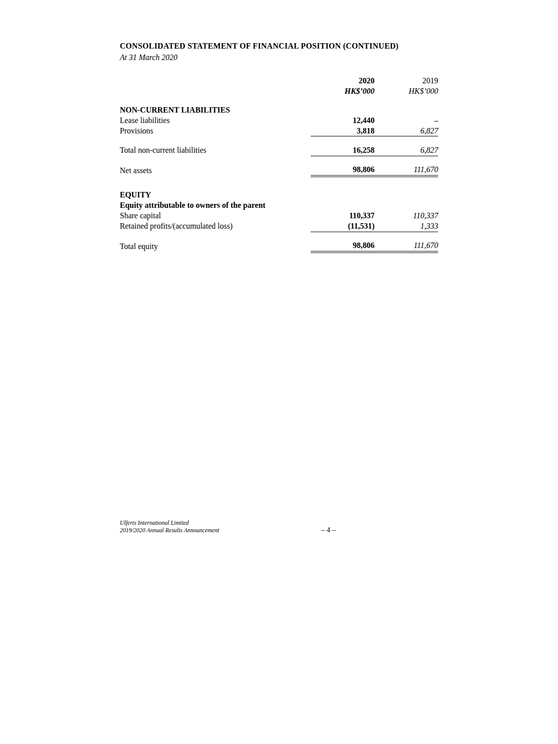CONSOLIDATED STATEMENT OF FINANCIAL POSITION (CONTINUED)
At 31 March 2020
| | 2020 | 2019 |
| | HK$’000 | HK$’000 |
| NON-CURRENT LIABILITIES | | |
| Lease liabilities | 12,440 | – |
| Provisions | 3,818 | 6,827 |
| Total non-current liabilities | 16,258 | 6,827 |
| Net assets | 98,806 | 111,670 |
| EQUITY | | |
| Equity attributable to owners of the parent | | |
| Share capital | 110,337 | 110,337 |
| Retained profits/(accumulated loss) | (11,531) | 1,333 |
| Total equity | 98,806 | 111,670 |
Ulferts International Limited
2019/2020 Annual Results Announcement
– 4 –